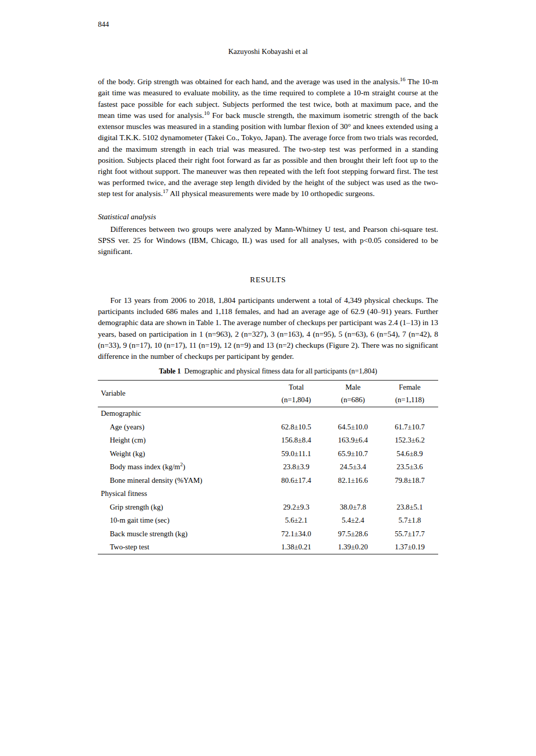844
Kazuyoshi Kobayashi et al
of the body. Grip strength was obtained for each hand, and the average was used in the analysis.16 The 10-m gait time was measured to evaluate mobility, as the time required to complete a 10-m straight course at the fastest pace possible for each subject. Subjects performed the test twice, both at maximum pace, and the mean time was used for analysis.10 For back muscle strength, the maximum isometric strength of the back extensor muscles was measured in a standing position with lumbar flexion of 30° and knees extended using a digital T.K.K. 5102 dynamometer (Takei Co., Tokyo, Japan). The average force from two trials was recorded, and the maximum strength in each trial was measured. The two-step test was performed in a standing position. Subjects placed their right foot forward as far as possible and then brought their left foot up to the right foot without support. The maneuver was then repeated with the left foot stepping forward first. The test was performed twice, and the average step length divided by the height of the subject was used as the two-step test for analysis.17 All physical measurements were made by 10 orthopedic surgeons.
Statistical analysis
Differences between two groups were analyzed by Mann-Whitney U test, and Pearson chi-square test. SPSS ver. 25 for Windows (IBM, Chicago, IL) was used for all analyses, with p<0.05 considered to be significant.
RESULTS
For 13 years from 2006 to 2018, 1,804 participants underwent a total of 4,349 physical checkups. The participants included 686 males and 1,118 females, and had an average age of 62.9 (40–91) years. Further demographic data are shown in Table 1. The average number of checkups per participant was 2.4 (1–13) in 13 years, based on participation in 1 (n=963), 2 (n=327), 3 (n=163), 4 (n=95), 5 (n=63), 6 (n=54), 7 (n=42), 8 (n=33), 9 (n=17), 10 (n=17), 11 (n=19), 12 (n=9) and 13 (n=2) checkups (Figure 2). There was no significant difference in the number of checkups per participant by gender.
Table 1 Demographic and physical fitness data for all participants (n=1,804)
| Variable | Total | Male | Female |
| --- | --- | --- | --- |
| (n=1,804) | (n=686) | (n=1,118) |
| Demographic | | | |
| Age (years) | 62.8±10.5 | 64.5±10.0 | 61.7±10.7 |
| Height (cm) | 156.8±8.4 | 163.9±6.4 | 152.3±6.2 |
| Weight (kg) | 59.0±11.1 | 65.9±10.7 | 54.6±8.9 |
| Body mass index (kg/m 2 ) | 23.8±3.9 | 24.5±3.4 | 23.5±3.6 |
| Bone mineral density (%YAM) | 80.6±17.4 | 82.1±16.6 | 79.8±18.7 |
| Physical fitness | | | |
| Grip strength (kg) | 29.2±9.3 | 38.0±7.8 | 23.8±5.1 |
| 10-m gait time (sec) | 5.6±2.1 | 5.4±2.4 | 5.7±1.8 |
| Back muscle strength (kg) | 72.1±34.0 | 97.5±28.6 | 55.7±17.7 |
| Two-step test | 1.38±0.21 | 1.39±0.20 | 1.37±0.19 |